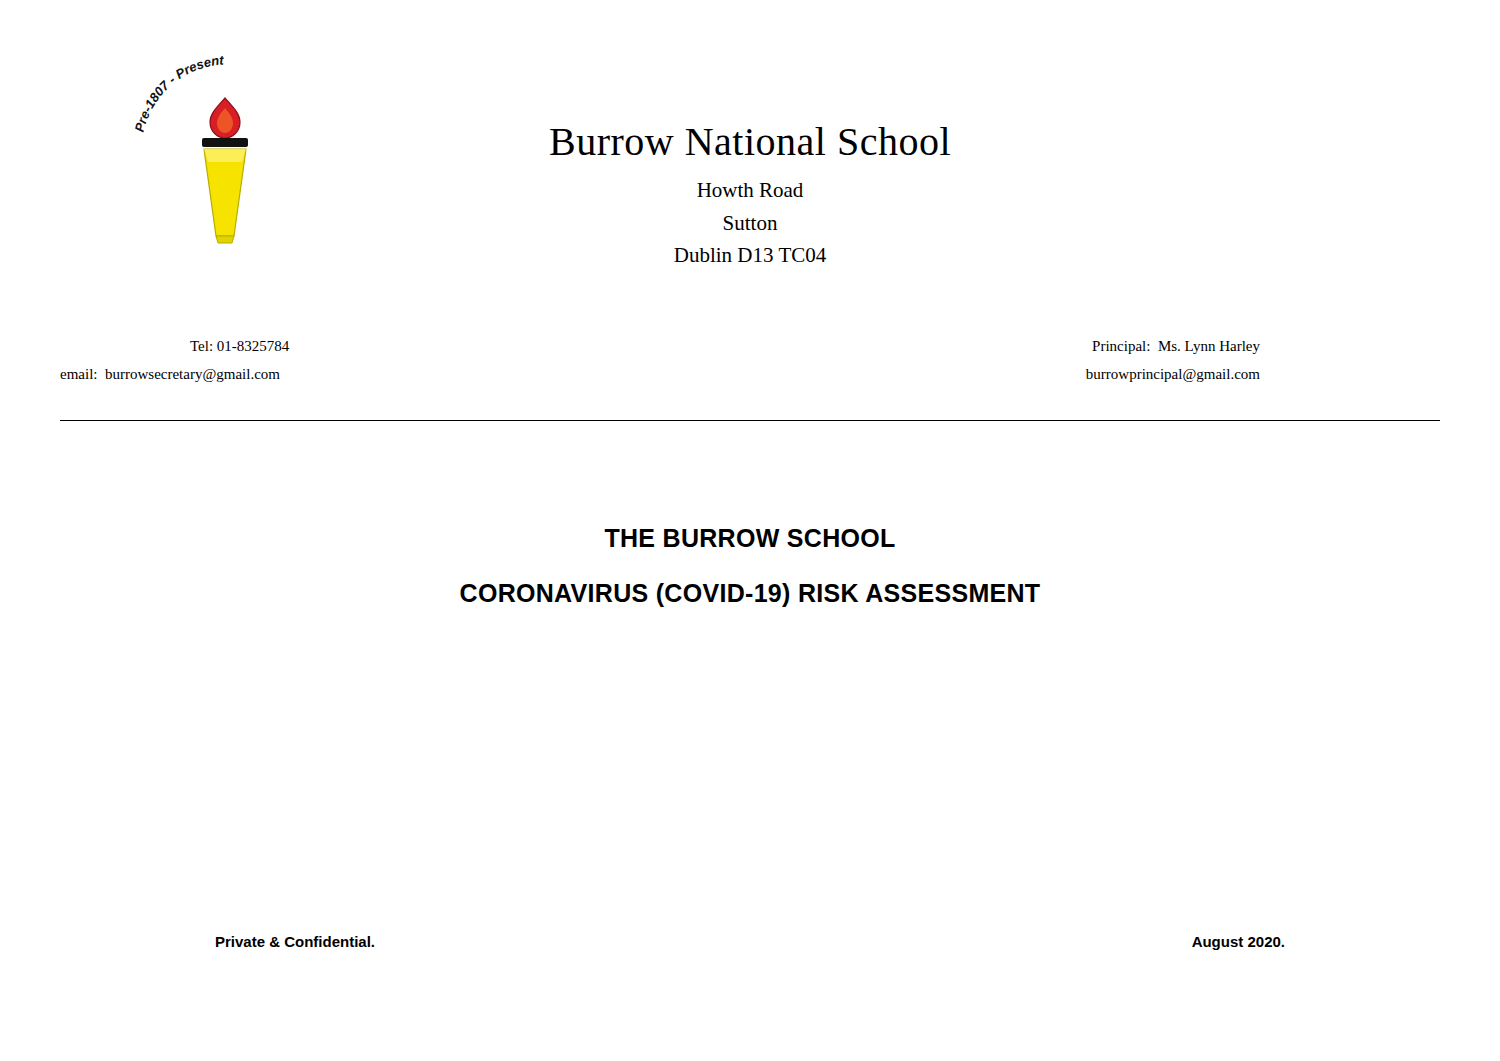Pre-1807 - Present
Burrow National School
Howth Road
Sutton
Dublin D13 TC04
Tel: 01-8325784
email: burrowsecretary@gmail.com
Principal: Ms. Lynn Harley
burrowprincipal@gmail.com
THE BURROW SCHOOL
CORONAVIRUS (COVID-19) RISK ASSESSMENT
Private & Confidential. August 2020.